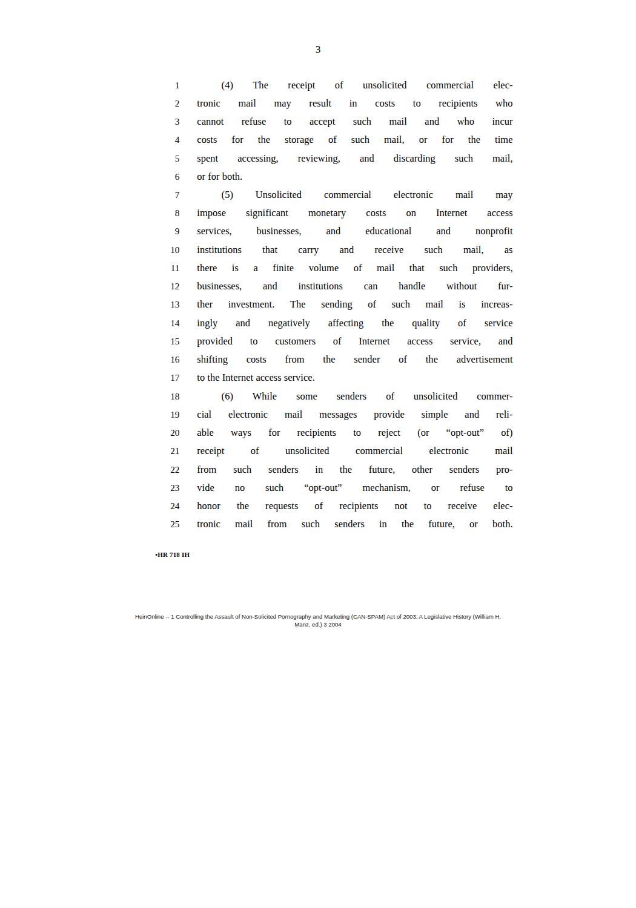3
1
(4) The receipt of unsolicited commercial elec-
2
tronic mail may result in costs to recipients who
3
cannot refuse to accept such mail and who incur
4
costs for the storage of such mail, or for the time
5
spent accessing, reviewing, and discarding such mail,
6
or for both.
7
(5) Unsolicited commercial electronic mail may
8
impose significant monetary costs on Internet access
9
services, businesses, and educational and nonprofit
10
institutions that carry and receive such mail, as
11
there is afinite volume of mail that such providers,
12
businesses, and institutions can handle without fur-
13
ther investment. The sending of such mail is increas-
14
ingly and negatively affecting the quality of service
15
provided to customers of Internet access service, and
16
shifting costs from the sender of the advertisement
17
to the Internet access service.
18
(6) While some senders of unsolicited commer-
19
cial electronic mail messages provide simple and reli-
20
able ways for recipients to reject(or“opt-out”of)
21
receipt of unsolicited commercial electronic mail
22
from such senders in the future, other senders pro-
23
vide no such“opt-out”mechanism, or refuse to
24
honor the requests of recipients not to receive elec-
25
tronic mail from such senders in the future, or both.
•HR 718 IH
HeinOnline -- 1 Controlling the Assault of Non-Solicited Pornography and Marketing (CAN-SPAM) Act of 2003: A Legislative History (William H.
Manz, ed.) 3 2004